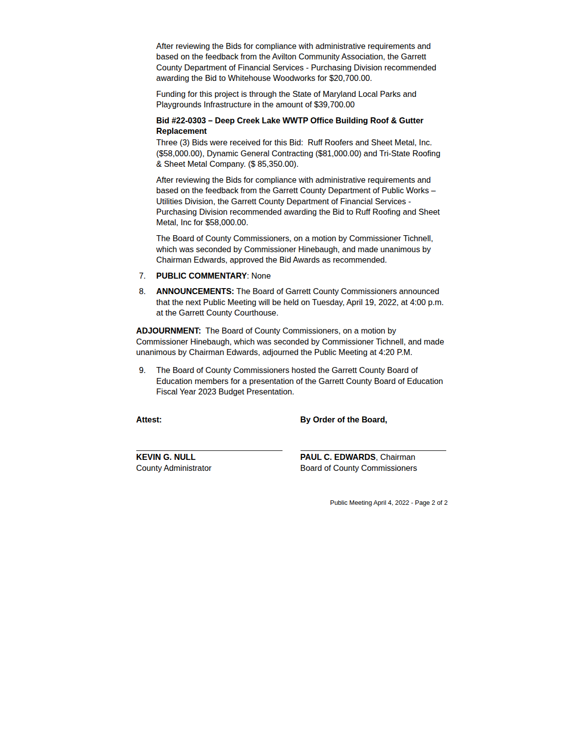After reviewing the Bids for compliance with administrative requirements and based on the feedback from the Avilton Community Association, the Garrett County Department of Financial Services - Purchasing Division recommended awarding the Bid to Whitehouse Woodworks for $20,700.00.
Funding for this project is through the State of Maryland Local Parks and Playgrounds Infrastructure in the amount of $39,700.00
Bid #22-0303 – Deep Creek Lake WWTP Office Building Roof & Gutter Replacement
Three (3) Bids were received for this Bid: Ruff Roofers and Sheet Metal, Inc. ($58,000.00), Dynamic General Contracting ($81,000.00) and Tri-State Roofing & Sheet Metal Company. ($ 85,350.00).
After reviewing the Bids for compliance with administrative requirements and based on the feedback from the Garrett County Department of Public Works – Utilities Division, the Garrett County Department of Financial Services - Purchasing Division recommended awarding the Bid to Ruff Roofing and Sheet Metal, Inc for $58,000.00.
The Board of County Commissioners, on a motion by Commissioner Tichnell, which was seconded by Commissioner Hinebaugh, and made unanimous by Chairman Edwards, approved the Bid Awards as recommended.
7. PUBLIC COMMENTARY: None
8. ANNOUNCEMENTS: The Board of Garrett County Commissioners announced that the next Public Meeting will be held on Tuesday, April 19, 2022, at 4:00 p.m. at the Garrett County Courthouse.
ADJOURNMENT: The Board of County Commissioners, on a motion by Commissioner Hinebaugh, which was seconded by Commissioner Tichnell, and made unanimous by Chairman Edwards, adjourned the Public Meeting at 4:20 P.M.
9. The Board of County Commissioners hosted the Garrett County Board of Education members for a presentation of the Garrett County Board of Education Fiscal Year 2023 Budget Presentation.
Attest:
By Order of the Board,
KEVIN G. NULL
County Administrator
PAUL C. EDWARDS, Chairman
Board of County Commissioners
Public Meeting April 4, 2022 - Page 2 of 2